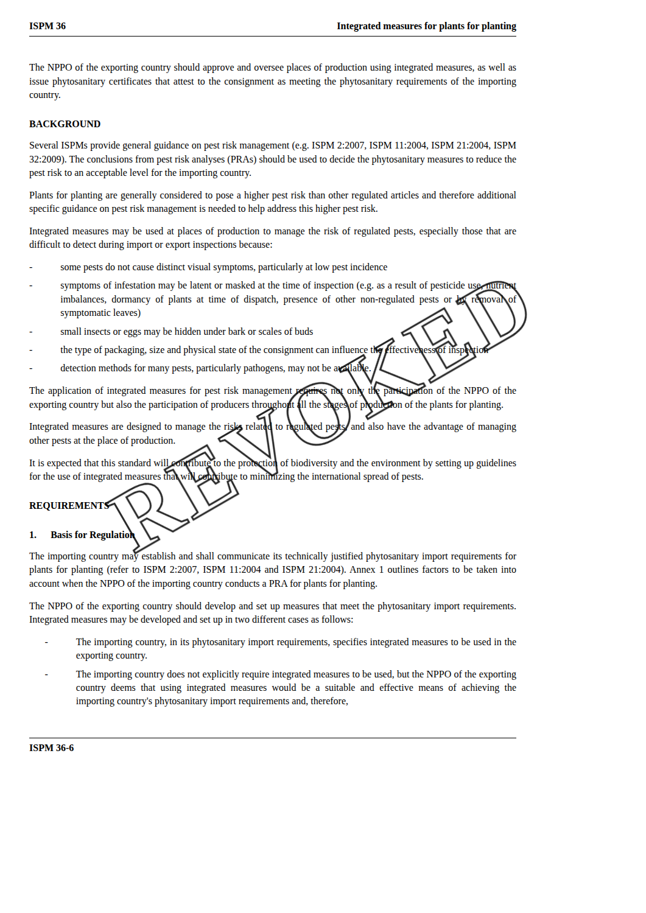REVOKED
ISPM 36 Integrated measures for plants for planting
The NPPO of the exporting country should approve and oversee places of production using integrated measures, as well as issue phytosanitary certificates that attest to the consignment as meeting the phytosanitary requirements of the importing country.
Background
Several ISPMs provide general guidance on pest risk management (e.g. ISPM 2:2007, ISPM 11:2004, ISPM 21:2004, ISPM 32:2009). The conclusions from pest risk analyses (PRAs) should be used to decide the phytosanitary measures to reduce the pest risk to an acceptable level for the importing country.
Plants for planting are generally considered to pose a higher pest risk than other regulated articles and therefore additional specific guidance on pest risk management is needed to help address this higher pest risk.
Integrated measures may be used at places of production to manage the risk of regulated pests, especially those that are difficult to detect during import or export inspections because:
some pests do not cause distinct visual symptoms, particularly at low pest incidence
symptoms of infestation may be latent or masked at the time of inspection (e.g. as a result of pesticide use, nutrient imbalances, dormancy of plants at time of dispatch, presence of other non-regulated pests or by removal of symptomatic leaves)
small insects or eggs may be hidden under bark or scales of buds
the type of packaging, size and physical state of the consignment can influence the effectiveness of inspection
detection methods for many pests, particularly pathogens, may not be available.
The application of integrated measures for pest risk management requires not only the participation of the NPPO of the exporting country but also the participation of producers throughout all the stages of production of the plants for planting.
Integrated measures are designed to manage the risks related to regulated pests, and also have the advantage of managing other pests at the place of production.
It is expected that this standard will contribute to the protection of biodiversity and the environment by setting up guidelines for the use of integrated measures that will contribute to minimizing the international spread of pests.
Requirements
1. Basis for Regulation
The importing country may establish and shall communicate its technically justified phytosanitary import requirements for plants for planting (refer to ISPM 2:2007, ISPM 11:2004 and ISPM 21:2004). Annex 1 outlines factors to be taken into account when the NPPO of the importing country conducts a PRA for plants for planting.
The NPPO of the exporting country should develop and set up measures that meet the phytosanitary import requirements. Integrated measures may be developed and set up in two different cases as follows:
The importing country, in its phytosanitary import requirements, specifies integrated measures to be used in the exporting country.
The importing country does not explicitly require integrated measures to be used, but the NPPO of the exporting country deems that using integrated measures would be a suitable and effective means of achieving the importing country's phytosanitary import requirements and, therefore,
ISPM 36-6